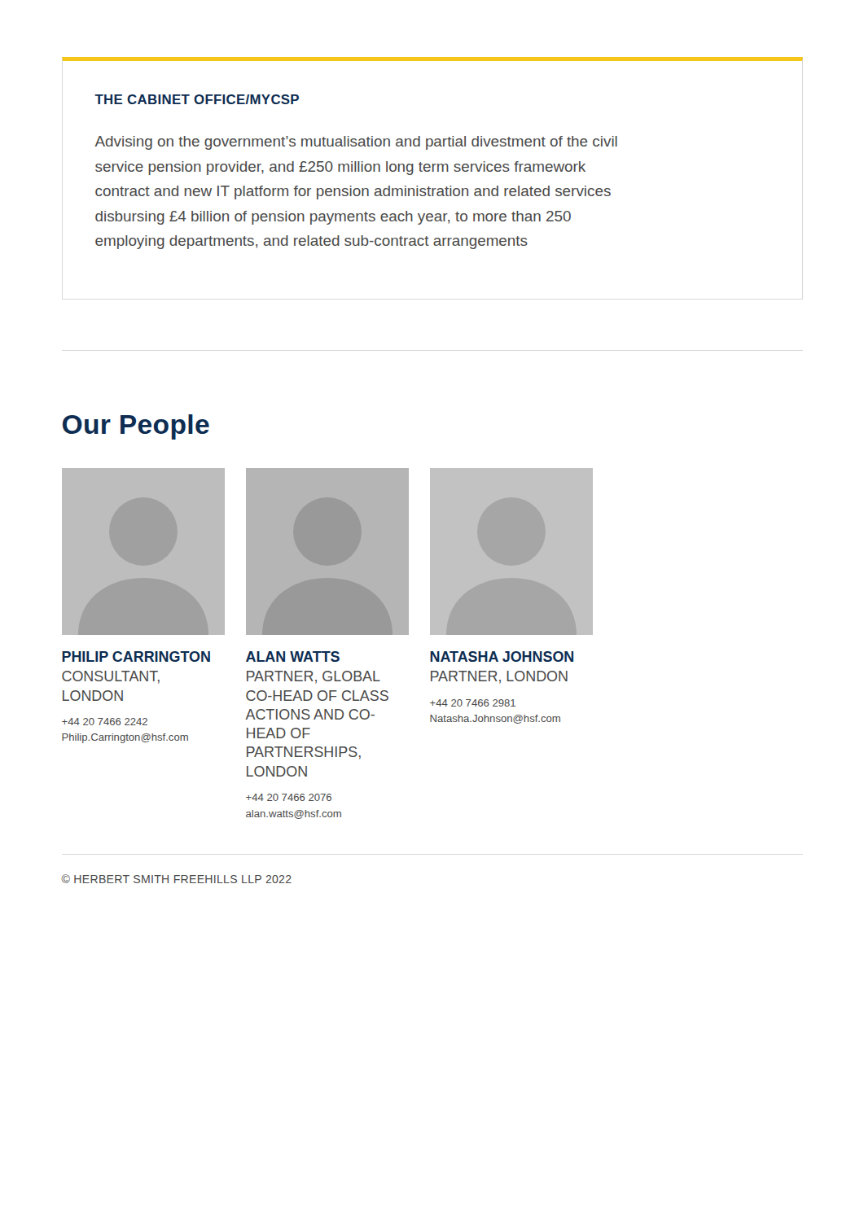The Cabinet Office/MyCSP
Advising on the government’s mutualisation and partial divestment of the civil service pension provider, and £250 million long term services framework contract and new IT platform for pension administration and related services disbursing £4 billion of pension payments each year, to more than 250 employing departments, and related sub-contract arrangements
Our People
Philip Carrington
Consultant, London
+44 20 7466 2242
Philip.Carrington@hsf.com
Alan Watts
Partner, Global Co-Head of Class Actions and Co-Head of Partnerships, London
+44 20 7466 2076
alan.watts@hsf.com
Natasha Johnson
Partner, London
+44 20 7466 2981
Natasha.Johnson@hsf.com
© Herbert Smith Freehills LLP 2022